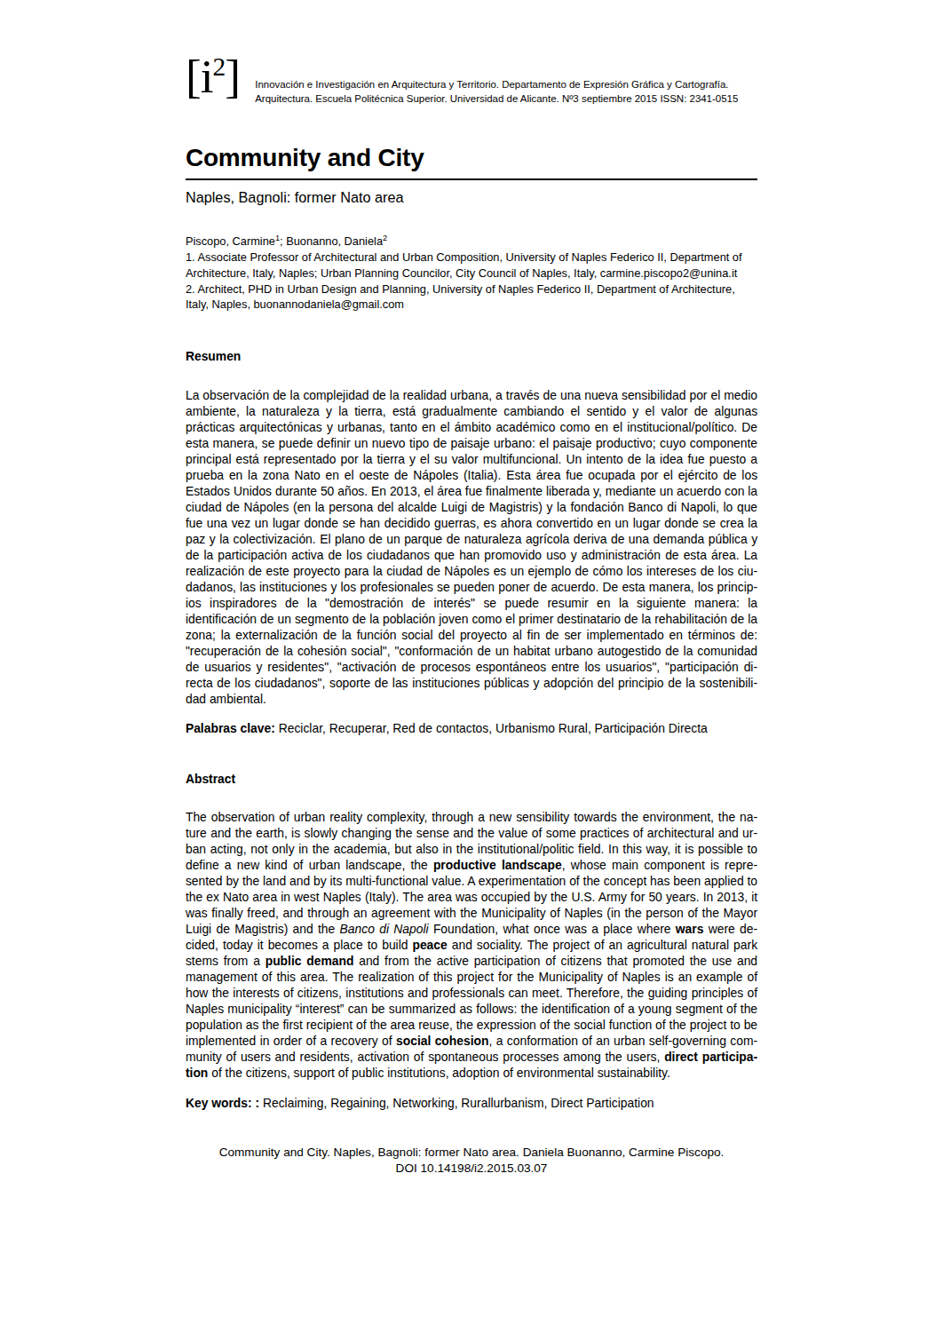[i2]
Innovación e Investigación en Arquitectura y Territorio. Departamento de Expresión Gráfica y Cartografía.
Arquitectura. Escuela Politécnica Superior. Universidad de Alicante. Nº3 septiembre 2015 ISSN: 2341-0515
Community and City
Naples, Bagnoli: former Nato area
Piscopo, Carmine1; Buonanno, Daniela2
1. Associate Professor of Architectural and Urban Composition, University of Naples Federico II, Department of Architecture, Italy, Naples; Urban Planning Councilor, City Council of Naples, Italy, carmine.piscopo2@unina.it
2. Architect, PHD in Urban Design and Planning, University of Naples Federico II, Department of Architecture, Italy, Naples, buonannodaniela@gmail.com
Resumen
La observación de la complejidad de la realidad urbana, a través de una nueva sensibilidad por el medio ambiente, la naturaleza y la tierra, está gradualmente cambiando el sentido y el valor de algunas prácticas arquitectónicas y urbanas, tanto en el ámbito académico como en el institucional/político. De esta manera, se puede definir un nuevo tipo de paisaje urbano: el paisaje productivo; cuyo componente principal está representado por la tierra y el su valor multifuncional. Un intento de la idea fue puesto a prueba en la zona Nato en el oeste de Nápoles (Italia). Esta área fue ocupada por el ejército de los Estados Unidos durante 50 años. En 2013, el área fue finalmente liberada y, mediante un acuerdo con la ciudad de Nápoles (en la persona del alcalde Luigi de Magistris) y la fondación Banco di Napoli, lo que fue una vez un lugar donde se han decidido guerras, es ahora convertido en un lugar donde se crea la paz y la colectivización. El plano de un parque de naturaleza agrícola deriva de una demanda pública y de la participación activa de los ciudadanos que han promovido uso y administración de esta área. La realización de este proyecto para la ciudad de Nápoles es un ejemplo de cómo los intereses de los ciudadanos, las instituciones y los profesionales se pueden poner de acuerdo. De esta manera, los principios inspiradores de la "demostración de interés" se puede resumir en la siguiente manera: la identificación de un segmento de la población joven como el primer destinatario de la rehabilitación de la zona; la externalización de la función social del proyecto al fin de ser implementado en términos de: "recuperación de la cohesión social", "conformación de un habitat urbano autogestido de la comunidad de usuarios y residentes", "activación de procesos espontáneos entre los usuarios", "participación directa de los ciudadanos", soporte de las instituciones públicas y adopción del principio de la sostenibilidad ambiental.
Palabras clave: Reciclar, Recuperar, Red de contactos, Urbanismo Rural, Participación Directa
Abstract
The observation of urban reality complexity, through a new sensibility towards the environment, the nature and the earth, is slowly changing the sense and the value of some practices of architectural and urban acting, not only in the academia, but also in the institutional/politic field. In this way, it is possible to define a new kind of urban landscape, the productive landscape, whose main component is represented by the land and by its multi-functional value. A experimentation of the concept has been applied to the ex Nato area in west Naples (Italy). The area was occupied by the U.S. Army for 50 years. In 2013, it was finally freed, and through an agreement with the Municipality of Naples (in the person of the Mayor Luigi de Magistris) and the Banco di Napoli Foundation, what once was a place where wars were decided, today it becomes a place to build peace and sociality. The project of an agricultural natural park stems from a public demand and from the active participation of citizens that promoted the use and management of this area. The realization of this project for the Municipality of Naples is an example of how the interests of citizens, institutions and professionals can meet. Therefore, the guiding principles of Naples municipality “interest” can be summarized as follows: the identification of a young segment of the population as the first recipient of the area reuse, the expression of the social function of the project to be implemented in order of a recovery of social cohesion, a conformation of an urban self-governing community of users and residents, activation of spontaneous processes among the users, direct participation of the citizens, support of public institutions, adoption of environmental sustainability.
Key words: : Reclaiming, Regaining, Networking, Rurallurbanism, Direct Participation
Community and City. Naples, Bagnoli: former Nato area. Daniela Buonanno, Carmine Piscopo.
DOI 10.14198/i2.2015.03.07